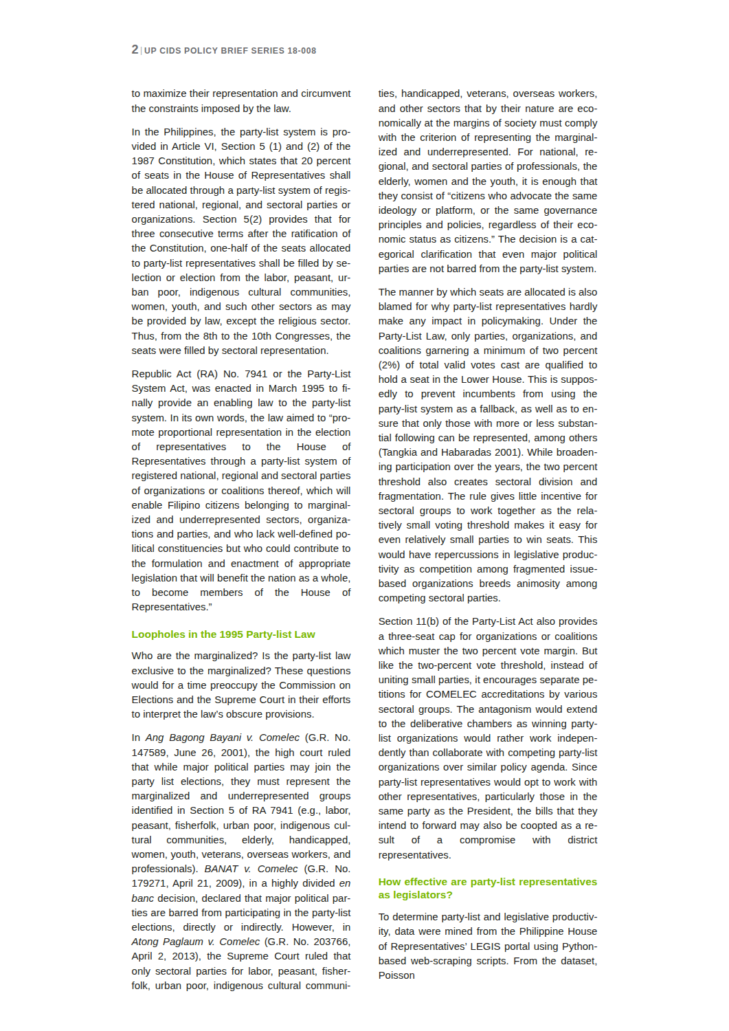2|UP CIDS Policy Brief Series 18-008
to maximize their representation and circumvent the constraints imposed by the law.
In the Philippines, the party-list system is provided in Article VI, Section 5 (1) and (2) of the 1987 Constitution, which states that 20 percent of seats in the House of Representatives shall be allocated through a party-list system of registered national, regional, and sectoral parties or organizations. Section 5(2) provides that for three consecutive terms after the ratification of the Constitution, one-half of the seats allocated to party-list representatives shall be filled by selection or election from the labor, peasant, urban poor, indigenous cultural communities, women, youth, and such other sectors as may be provided by law, except the religious sector. Thus, from the 8th to the 10th Congresses, the seats were filled by sectoral representation.
Republic Act (RA) No. 7941 or the Party-List System Act, was enacted in March 1995 to finally provide an enabling law to the party-list system. In its own words, the law aimed to “promote proportional representation in the election of representatives to the House of Representatives through a party-list system of registered national, regional and sectoral parties of organizations or coalitions thereof, which will enable Filipino citizens belonging to marginalized and underrepresented sectors, organizations and parties, and who lack well-defined political constituencies but who could contribute to the formulation and enactment of appropriate legislation that will benefit the nation as a whole, to become members of the House of Representatives.”
Loopholes in the 1995 Party-list Law
Who are the marginalized? Is the party-list law exclusive to the marginalized? These questions would for a time preoccupy the Commission on Elections and the Supreme Court in their efforts to interpret the law’s obscure provisions.
In Ang Bagong Bayani v. Comelec (G.R. No. 147589, June 26, 2001), the high court ruled that while major political parties may join the party list elections, they must represent the marginalized and underrepresented groups identified in Section 5 of RA 7941 (e.g., labor, peasant, fisherfolk, urban poor, indigenous cultural communities, elderly, handicapped, women, youth, veterans, overseas workers, and professionals). BANAT v. Comelec (G.R. No. 179271, April 21, 2009), in a highly divided en banc decision, declared that major political parties are barred from participating in the party-list elections, directly or indirectly. However, in Atong Paglaum v. Comelec (G.R. No. 203766, April 2, 2013), the Supreme Court ruled that only sectoral parties for labor, peasant, fisherfolk, urban poor, indigenous cultural communities, handicapped, veterans, overseas workers, and other sectors that by their nature are economically at the margins of society must comply with the criterion of representing the marginalized and underrepresented. For national, regional, and sectoral parties of professionals, the elderly, women and the youth, it is enough that they consist of “citizens who advocate the same ideology or platform, or the same governance principles and policies, regardless of their economic status as citizens.” The decision is a categorical clarification that even major political parties are not barred from the party-list system.
The manner by which seats are allocated is also blamed for why party-list representatives hardly make any impact in policymaking. Under the Party-List Law, only parties, organizations, and coalitions garnering a minimum of two percent (2%) of total valid votes cast are qualified to hold a seat in the Lower House. This is supposedly to prevent incumbents from using the party-list system as a fallback, as well as to ensure that only those with more or less substantial following can be represented, among others (Tangkia and Habaradas 2001). While broadening participation over the years, the two percent threshold also creates sectoral division and fragmentation. The rule gives little incentive for sectoral groups to work together as the relatively small voting threshold makes it easy for even relatively small parties to win seats. This would have repercussions in legislative productivity as competition among fragmented issue-based organizations breeds animosity among competing sectoral parties.
Section 11(b) of the Party-List Act also provides a three-seat cap for organizations or coalitions which muster the two percent vote margin. But like the two-percent vote threshold, instead of uniting small parties, it encourages separate petitions for COMELEC accreditations by various sectoral groups. The antagonism would extend to the deliberative chambers as winning party-list organizations would rather work independently than collaborate with competing party-list organizations over similar policy agenda. Since party-list representatives would opt to work with other representatives, particularly those in the same party as the President, the bills that they intend to forward may also be coopted as a result of a compromise with district representatives.
How effective are party-list representatives as legislators?
To determine party-list and legislative productivity, data were mined from the Philippine House of Representatives’ LEGIS portal using Python-based web-scraping scripts. From the dataset, Poisson